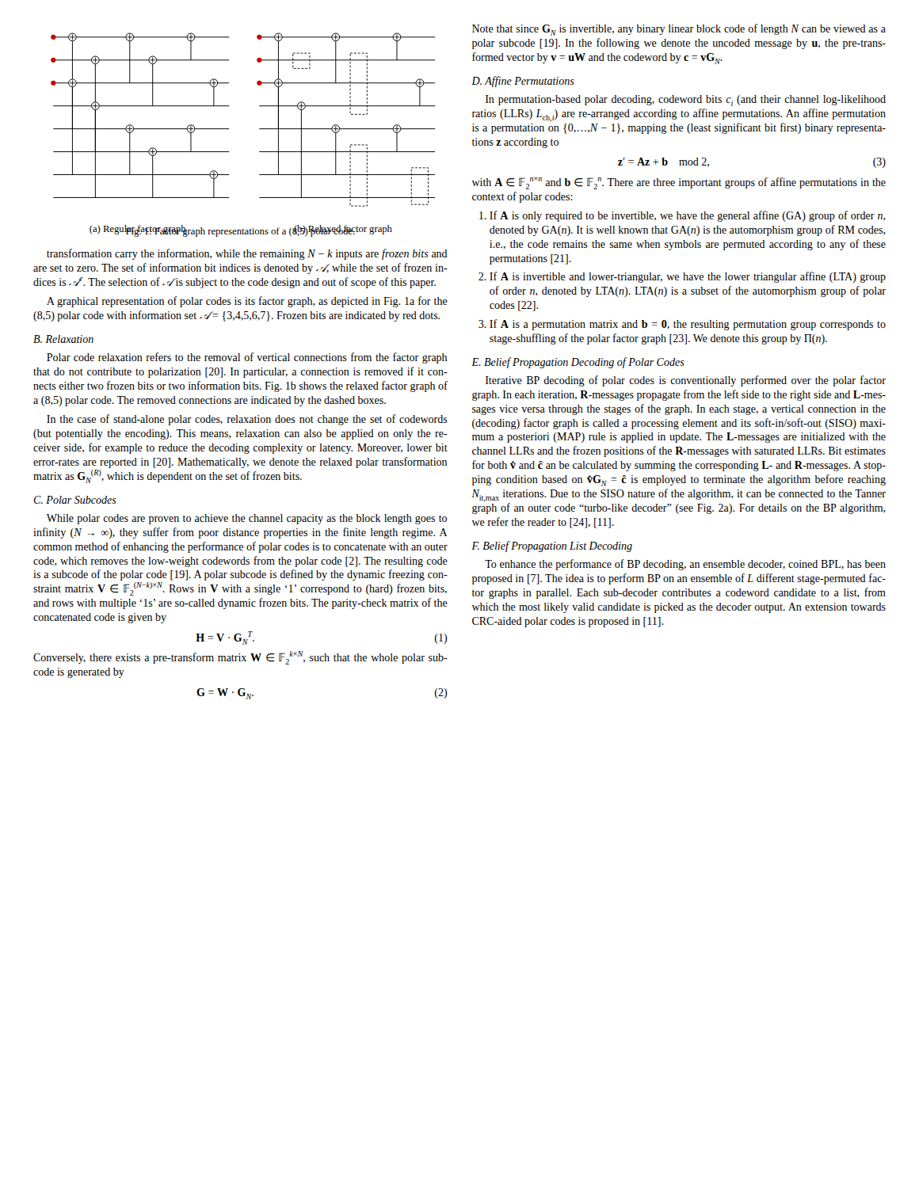(a) Regular factor graph
(b) Relaxed factor graph
Fig. 1: Factor graph representations of a (8,5) polar code.
transformation carry the information, while the remaining N − k inputs are frozen bits and are set to zero. The set of information bit indices is denoted by 𝒜, while the set of frozen indices is 𝒜c. The selection of 𝒜 is subject to the code design and out of scope of this paper.
A graphical representation of polar codes is its factor graph, as depicted in Fig. 1a for the (8,5) polar code with information set 𝒜 = {3,4,5,6,7}. Frozen bits are indicated by red dots.
B. Relaxation
Polar code relaxation refers to the removal of vertical connections from the factor graph that do not contribute to polarization [20]. In particular, a connection is removed if it connects either two frozen bits or two information bits. Fig. 1b shows the relaxed factor graph of a (8,5) polar code. The removed connections are indicated by the dashed boxes.
In the case of stand-alone polar codes, relaxation does not change the set of codewords (but potentially the encoding). This means, relaxation can also be applied on only the receiver side, for example to reduce the decoding complexity or latency. Moreover, lower bit error-rates are reported in [20]. Mathematically, we denote the relaxed polar transformation matrix as GN(R), which is dependent on the set of frozen bits.
C. Polar Subcodes
While polar codes are proven to achieve the channel capacity as the block length goes to infinity (N → ∞), they suffer from poor distance properties in the finite length regime. A common method of enhancing the performance of polar codes is to concatenate with an outer code, which removes the low-weight codewords from the polar code [2]. The resulting code is a subcode of the polar code [19]. A polar subcode is defined by the dynamic freezing constraint matrix V ∈ 𝔽2(N−k)×N. Rows in V with a single ‘1’ correspond to (hard) frozen bits, and rows with multiple ‘1s’ are so-called dynamic frozen bits. The parity-check matrix of the concatenated code is given by
H = V · GNT.
(1)
Conversely, there exists a pre-transform matrix W ∈ 𝔽2k×N, such that the whole polar subcode is generated by
G = W · GN.
(2)
Note that since GN is invertible, any binary linear block code of length N can be viewed as a polar subcode [19]. In the following we denote the uncoded message by u, the pre-transformed vector by v = uW and the codeword by c = vGN.
D. Affine Permutations
In permutation-based polar decoding, codeword bits ci (and their channel log-likelihood ratios (LLRs) Lch,i) are re-arranged according to affine permutations. An affine permutation is a permutation on {0,…,N − 1}, mapping the (least significant bit first) binary representations z according to
z′ = Az + b mod 2,
(3)
with A ∈ 𝔽2n×n and b ∈ 𝔽2n. There are three important groups of affine permutations in the context of polar codes:
If A is only required to be invertible, we have the general affine (GA) group of order n, denoted by GA(n). It is well known that GA(n) is the automorphism group of RM codes, i.e., the code remains the same when symbols are permuted according to any of these permutations [21].
If A is invertible and lower-triangular, we have the lower triangular affine (LTA) group of order n, denoted by LTA(n). LTA(n) is a subset of the automorphism group of polar codes [22].
If A is a permutation matrix and b = 0, the resulting permutation group corresponds to stage-shuffling of the polar factor graph [23]. We denote this group by Π(n).
E. Belief Propagation Decoding of Polar Codes
Iterative BP decoding of polar codes is conventionally performed over the polar factor graph. In each iteration, R-messages propagate from the left side to the right side and L-messages vice versa through the stages of the graph. In each stage, a vertical connection in the (decoding) factor graph is called a processing element and its soft-in/soft-out (SISO) maximum a posteriori (MAP) rule is applied in update. The L-messages are initialized with the channel LLRs and the frozen positions of the R-messages with saturated LLRs. Bit estimates for both v̂ and ĉ an be calculated by summing the corresponding L- and R-messages. A stopping condition based on v̂GN = ĉ is employed to terminate the algorithm before reaching Nit,max iterations. Due to the SISO nature of the algorithm, it can be connected to the Tanner graph of an outer code “turbo-like decoder” (see Fig. 2a). For details on the BP algorithm, we refer the reader to [24], [11].
F. Belief Propagation List Decoding
To enhance the performance of BP decoding, an ensemble decoder, coined BPL, has been proposed in [7]. The idea is to perform BP on an ensemble of L different stage-permuted factor graphs in parallel. Each sub-decoder contributes a codeword candidate to a list, from which the most likely valid candidate is picked as the decoder output. An extension towards CRC-aided polar codes is proposed in [11].